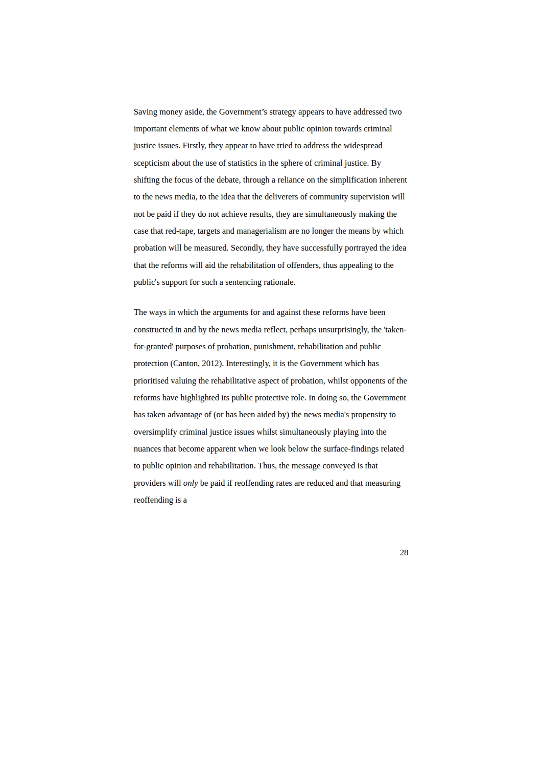Saving money aside, the Government’s strategy appears to have addressed two important elements of what we know about public opinion towards criminal justice issues. Firstly, they appear to have tried to address the widespread scepticism about the use of statistics in the sphere of criminal justice. By shifting the focus of the debate, through a reliance on the simplification inherent to the news media, to the idea that the deliverers of community supervision will not be paid if they do not achieve results, they are simultaneously making the case that red-tape, targets and managerialism are no longer the means by which probation will be measured. Secondly, they have successfully portrayed the idea that the reforms will aid the rehabilitation of offenders, thus appealing to the public's support for such a sentencing rationale.
The ways in which the arguments for and against these reforms have been constructed in and by the news media reflect, perhaps unsurprisingly, the 'taken-for-granted' purposes of probation, punishment, rehabilitation and public protection (Canton, 2012). Interestingly, it is the Government which has prioritised valuing the rehabilitative aspect of probation, whilst opponents of the reforms have highlighted its public protective role. In doing so, the Government has taken advantage of (or has been aided by) the news media's propensity to oversimplify criminal justice issues whilst simultaneously playing into the nuances that become apparent when we look below the surface-findings related to public opinion and rehabilitation. Thus, the message conveyed is that providers will only be paid if reoffending rates are reduced and that measuring reoffending is a
28